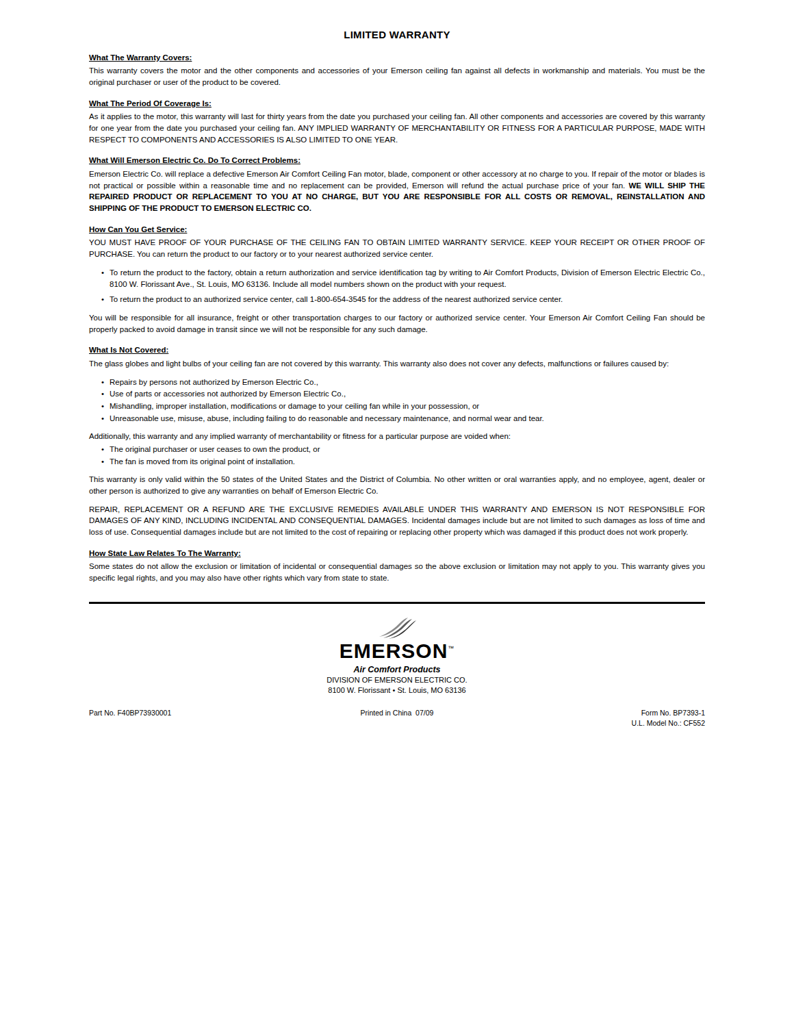LIMITED WARRANTY
What The Warranty Covers:
This warranty covers the motor and the other components and accessories of your Emerson ceiling fan against all defects in workmanship and materials. You must be the original purchaser or user of the product to be covered.
What The Period Of Coverage Is:
As it applies to the motor, this warranty will last for thirty years from the date you purchased your ceiling fan. All other components and accessories are covered by this warranty for one year from the date you purchased your ceiling fan. ANY IMPLIED WARRANTY OF MERCHANTABILITY OR FITNESS FOR A PARTICULAR PURPOSE, MADE WITH RESPECT TO COMPONENTS AND ACCESSORIES IS ALSO LIMITED TO ONE YEAR.
What Will Emerson Electric Co. Do To Correct Problems:
Emerson Electric Co. will replace a defective Emerson Air Comfort Ceiling Fan motor, blade, component or other accessory at no charge to you. If repair of the motor or blades is not practical or possible within a reasonable time and no replacement can be provided, Emerson will refund the actual purchase price of your fan. WE WILL SHIP THE REPAIRED PRODUCT OR REPLACEMENT TO YOU AT NO CHARGE, BUT YOU ARE RESPONSIBLE FOR ALL COSTS OR REMOVAL, REINSTALLATION AND SHIPPING OF THE PRODUCT TO EMERSON ELECTRIC CO.
How Can You Get Service:
YOU MUST HAVE PROOF OF YOUR PURCHASE OF THE CEILING FAN TO OBTAIN LIMITED WARRANTY SERVICE. KEEP YOUR RECEIPT OR OTHER PROOF OF PURCHASE. You can return the product to our factory or to your nearest authorized service center.
To return the product to the factory, obtain a return authorization and service identification tag by writing to Air Comfort Products, Division of Emerson Electric Electric Co., 8100 W. Florissant Ave., St. Louis, MO 63136. Include all model numbers shown on the product with your request.
To return the product to an authorized service center, call 1-800-654-3545 for the address of the nearest authorized service center.
You will be responsible for all insurance, freight or other transportation charges to our factory or authorized service center. Your Emerson Air Comfort Ceiling Fan should be properly packed to avoid damage in transit since we will not be responsible for any such damage.
What Is Not Covered:
The glass globes and light bulbs of your ceiling fan are not covered by this warranty. This warranty also does not cover any defects, malfunctions or failures caused by:
Repairs by persons not authorized by Emerson Electric Co.,
Use of parts or accessories not authorized by Emerson Electric Co.,
Mishandling, improper installation, modifications or damage to your ceiling fan while in your possession, or
Unreasonable use, misuse, abuse, including failing to do reasonable and necessary maintenance, and normal wear and tear.
Additionally, this warranty and any implied warranty of merchantability or fitness for a particular purpose are voided when:
The original purchaser or user ceases to own the product, or
The fan is moved from its original point of installation.
This warranty is only valid within the 50 states of the United States and the District of Columbia. No other written or oral warranties apply, and no employee, agent, dealer or other person is authorized to give any warranties on behalf of Emerson Electric Co.
REPAIR, REPLACEMENT OR A REFUND ARE THE EXCLUSIVE REMEDIES AVAILABLE UNDER THIS WARRANTY AND EMERSON IS NOT RESPONSIBLE FOR DAMAGES OF ANY KIND, INCLUDING INCIDENTAL AND CONSEQUENTIAL DAMAGES. Incidental damages include but are not limited to such damages as loss of time and loss of use. Consequential damages include but are not limited to the cost of repairing or replacing other property which was damaged if this product does not work properly.
How State Law Relates To The Warranty:
Some states do not allow the exclusion or limitation of incidental or consequential damages so the above exclusion or limitation may not apply to you. This warranty gives you specific legal rights, and you may also have other rights which vary from state to state.
EMERSON™
Air Comfort Products
DIVISION OF EMERSON ELECTRIC CO.
8100 W. Florissant • St. Louis, MO 63136
| Part No. F40BP73930001 | Printed in China 07/09 | Form No. BP7393-1 |
| | | U.L. Model No.: CF552 |